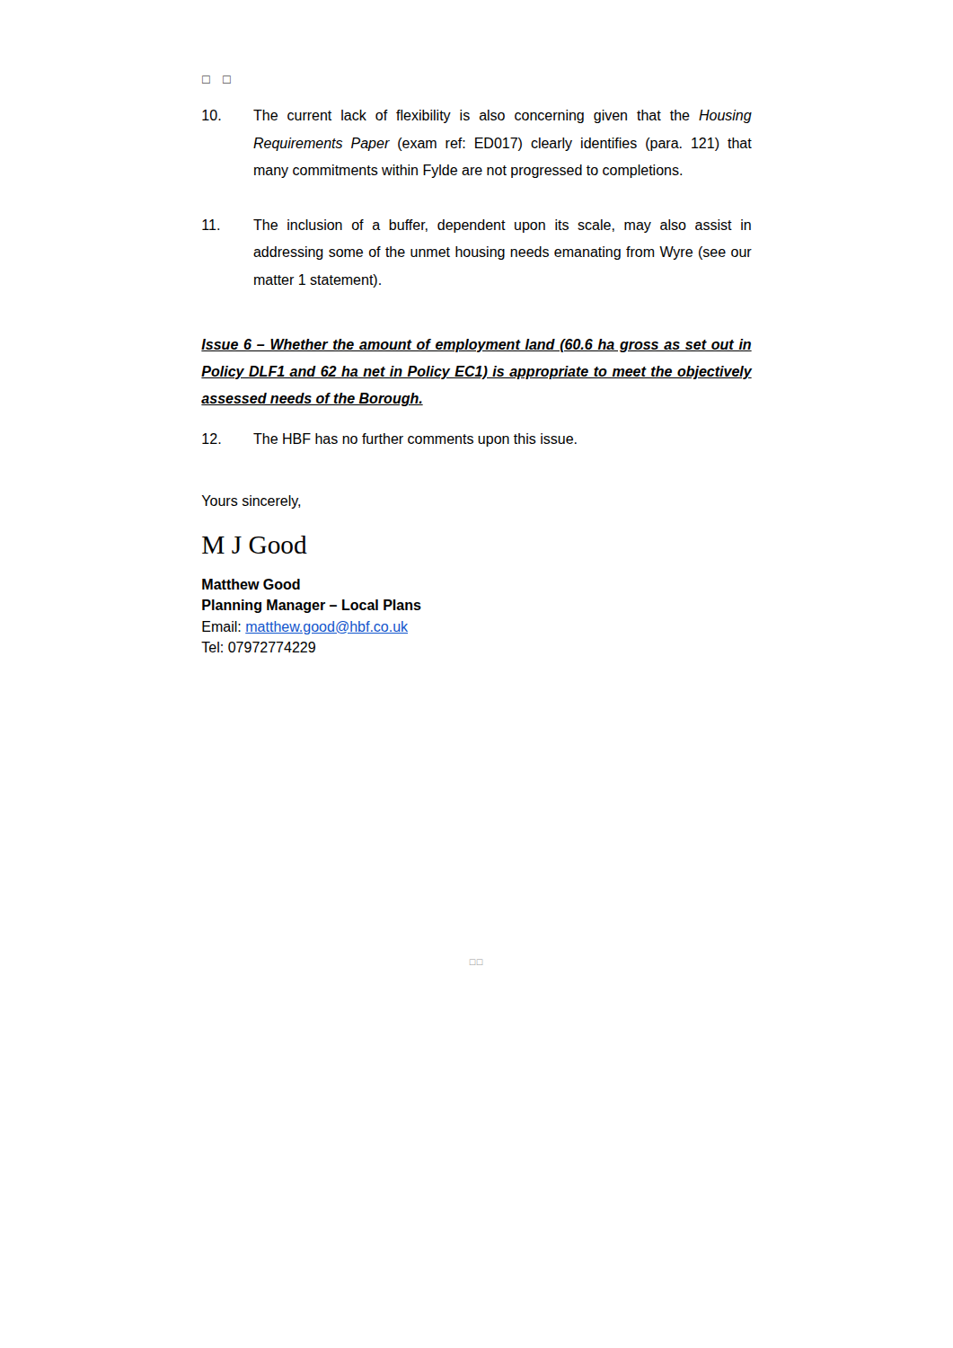☐ ☐
10. The current lack of flexibility is also concerning given that the Housing Requirements Paper (exam ref: ED017) clearly identifies (para. 121) that many commitments within Fylde are not progressed to completions.
11. The inclusion of a buffer, dependent upon its scale, may also assist in addressing some of the unmet housing needs emanating from Wyre (see our matter 1 statement).
Issue 6 – Whether the amount of employment land (60.6 ha gross as set out in Policy DLF1 and 62 ha net in Policy EC1) is appropriate to meet the objectively assessed needs of the Borough.
12. The HBF has no further comments upon this issue.
Yours sincerely,
M J Good
Matthew Good
Planning Manager – Local Plans
Email: matthew.good@hbf.co.uk
Tel: 07972774229
☐☐